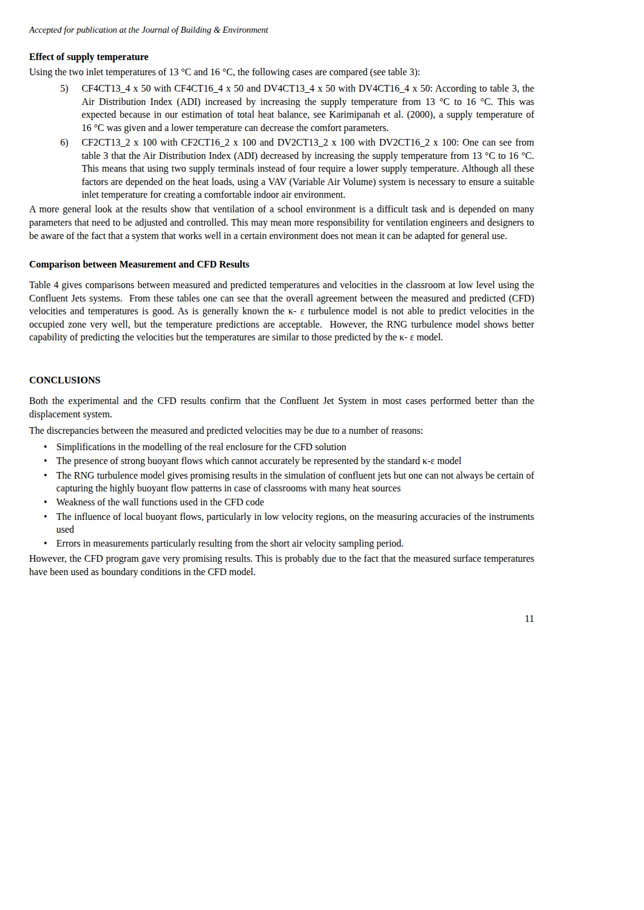Accepted for publication at the Journal of Building & Environment
Effect of supply temperature
Using the two inlet temperatures of 13 °C and 16 °C, the following cases are compared (see table 3):
5) CF4CT13_4 x 50 with CF4CT16_4 x 50 and DV4CT13_4 x 50 with DV4CT16_4 x 50: According to table 3, the Air Distribution Index (ADI) increased by increasing the supply temperature from 13 °C to 16 °C. This was expected because in our estimation of total heat balance, see Karimipanah et al. (2000), a supply temperature of 16 °C was given and a lower temperature can decrease the comfort parameters.
6) CF2CT13_2 x 100 with CF2CT16_2 x 100 and DV2CT13_2 x 100 with DV2CT16_2 x 100: One can see from table 3 that the Air Distribution Index (ADI) decreased by increasing the supply temperature from 13 °C to 16 °C. This means that using two supply terminals instead of four require a lower supply temperature. Although all these factors are depended on the heat loads, using a VAV (Variable Air Volume) system is necessary to ensure a suitable inlet temperature for creating a comfortable indoor air environment.
A more general look at the results show that ventilation of a school environment is a difficult task and is depended on many parameters that need to be adjusted and controlled. This may mean more responsibility for ventilation engineers and designers to be aware of the fact that a system that works well in a certain environment does not mean it can be adapted for general use.
Comparison between Measurement and CFD Results
Table 4 gives comparisons between measured and predicted temperatures and velocities in the classroom at low level using the Confluent Jets systems. From these tables one can see that the overall agreement between the measured and predicted (CFD) velocities and temperatures is good. As is generally known the κ- ε turbulence model is not able to predict velocities in the occupied zone very well, but the temperature predictions are acceptable. However, the RNG turbulence model shows better capability of predicting the velocities but the temperatures are similar to those predicted by the κ- ε model.
CONCLUSIONS
Both the experimental and the CFD results confirm that the Confluent Jet System in most cases performed better than the displacement system.
The discrepancies between the measured and predicted velocities may be due to a number of reasons:
Simplifications in the modelling of the real enclosure for the CFD solution
The presence of strong buoyant flows which cannot accurately be represented by the standard κ-ε model
The RNG turbulence model gives promising results in the simulation of confluent jets but one can not always be certain of capturing the highly buoyant flow patterns in case of classrooms with many heat sources
Weakness of the wall functions used in the CFD code
The influence of local buoyant flows, particularly in low velocity regions, on the measuring accuracies of the instruments used
Errors in measurements particularly resulting from the short air velocity sampling period.
However, the CFD program gave very promising results. This is probably due to the fact that the measured surface temperatures have been used as boundary conditions in the CFD model.
11